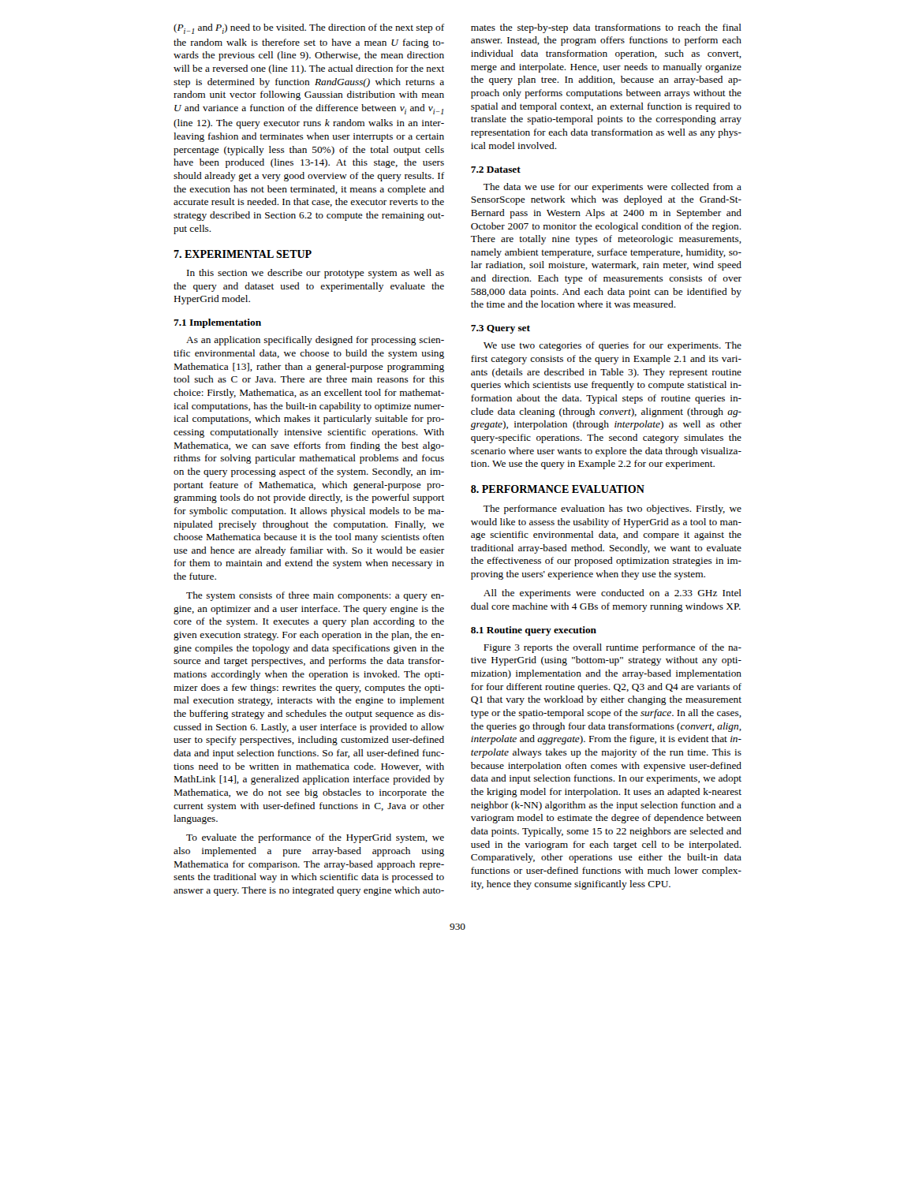(Pi−1 and Pi) need to be visited. The direction of the next step of the random walk is therefore set to have a mean U facing towards the previous cell (line 9). Otherwise, the mean direction will be a reversed one (line 11). The actual direction for the next step is determined by function RandGauss() which returns a random unit vector following Gaussian distribution with mean U and variance a function of the difference between vi and vi−1 (line 12). The query executor runs k random walks in an interleaving fashion and terminates when user interrupts or a certain percentage (typically less than 50%) of the total output cells have been produced (lines 13-14). At this stage, the users should already get a very good overview of the query results. If the execution has not been terminated, it means a complete and accurate result is needed. In that case, the executor reverts to the strategy described in Section 6.2 to compute the remaining output cells.
7. EXPERIMENTAL SETUP
In this section we describe our prototype system as well as the query and dataset used to experimentally evaluate the HyperGrid model.
7.1 Implementation
As an application specifically designed for processing scientific environmental data, we choose to build the system using Mathematica [13], rather than a general-purpose programming tool such as C or Java. There are three main reasons for this choice: Firstly, Mathematica, as an excellent tool for mathematical computations, has the built-in capability to optimize numerical computations, which makes it particularly suitable for processing computationally intensive scientific operations. With Mathematica, we can save efforts from finding the best algorithms for solving particular mathematical problems and focus on the query processing aspect of the system. Secondly, an important feature of Mathematica, which general-purpose programming tools do not provide directly, is the powerful support for symbolic computation. It allows physical models to be manipulated precisely throughout the computation. Finally, we choose Mathematica because it is the tool many scientists often use and hence are already familiar with. So it would be easier for them to maintain and extend the system when necessary in the future.
The system consists of three main components: a query engine, an optimizer and a user interface. The query engine is the core of the system. It executes a query plan according to the given execution strategy. For each operation in the plan, the engine compiles the topology and data specifications given in the source and target perspectives, and performs the data transformations accordingly when the operation is invoked. The optimizer does a few things: rewrites the query, computes the optimal execution strategy, interacts with the engine to implement the buffering strategy and schedules the output sequence as discussed in Section 6. Lastly, a user interface is provided to allow user to specify perspectives, including customized user-defined data and input selection functions. So far, all user-defined functions need to be written in mathematica code. However, with MathLink [14], a generalized application interface provided by Mathematica, we do not see big obstacles to incorporate the current system with user-defined functions in C, Java or other languages.
To evaluate the performance of the HyperGrid system, we also implemented a pure array-based approach using Mathematica for comparison. The array-based approach represents the traditional way in which scientific data is processed to answer a query. There is no integrated query engine which automates the step-by-step data transformations to reach the final answer. Instead, the program offers functions to perform each individual data transformation operation, such as convert, merge and interpolate. Hence, user needs to manually organize the query plan tree. In addition, because an array-based approach only performs computations between arrays without the spatial and temporal context, an external function is required to translate the spatio-temporal points to the corresponding array representation for each data transformation as well as any physical model involved.
7.2 Dataset
The data we use for our experiments were collected from a SensorScope network which was deployed at the Grand-St-Bernard pass in Western Alps at 2400 m in September and October 2007 to monitor the ecological condition of the region. There are totally nine types of meteorologic measurements, namely ambient temperature, surface temperature, humidity, solar radiation, soil moisture, watermark, rain meter, wind speed and direction. Each type of measurements consists of over 588,000 data points. And each data point can be identified by the time and the location where it was measured.
7.3 Query set
We use two categories of queries for our experiments. The first category consists of the query in Example 2.1 and its variants (details are described in Table 3). They represent routine queries which scientists use frequently to compute statistical information about the data. Typical steps of routine queries include data cleaning (through convert), alignment (through aggregate), interpolation (through interpolate) as well as other query-specific operations. The second category simulates the scenario where user wants to explore the data through visualization. We use the query in Example 2.2 for our experiment.
8. PERFORMANCE EVALUATION
The performance evaluation has two objectives. Firstly, we would like to assess the usability of HyperGrid as a tool to manage scientific environmental data, and compare it against the traditional array-based method. Secondly, we want to evaluate the effectiveness of our proposed optimization strategies in improving the users' experience when they use the system.
All the experiments were conducted on a 2.33 GHz Intel dual core machine with 4 GBs of memory running windows XP.
8.1 Routine query execution
Figure 3 reports the overall runtime performance of the native HyperGrid (using "bottom-up" strategy without any optimization) implementation and the array-based implementation for four different routine queries. Q2, Q3 and Q4 are variants of Q1 that vary the workload by either changing the measurement type or the spatio-temporal scope of the surface. In all the cases, the queries go through four data transformations (convert, align, interpolate and aggregate). From the figure, it is evident that interpolate always takes up the majority of the run time. This is because interpolation often comes with expensive user-defined data and input selection functions. In our experiments, we adopt the kriging model for interpolation. It uses an adapted k-nearest neighbor (k-NN) algorithm as the input selection function and a variogram model to estimate the degree of dependence between data points. Typically, some 15 to 22 neighbors are selected and used in the variogram for each target cell to be interpolated. Comparatively, other operations use either the built-in data functions or user-defined functions with much lower complexity, hence they consume significantly less CPU.
930